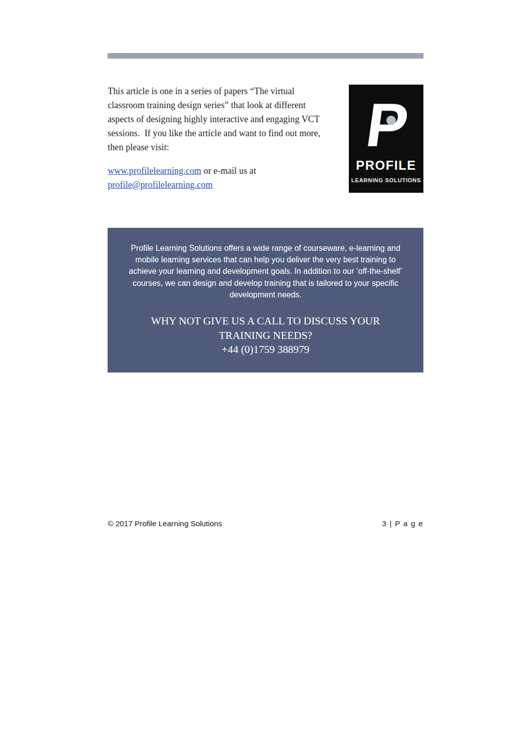This article is one in a series of papers “The virtual classroom training design series” that look at different aspects of designing highly interactive and engaging VCT sessions. If you like the article and want to find out more, then please visit:
www.profilelearning.com or e-mail us at profile@profilelearning.com
P
PROFILE
Learning Solutions
Profile Learning Solutions offers a wide range of courseware, e-learning and mobile learning services that can help you deliver the very best training to achieve your learning and development goals. In addition to our ‘off-the-shelf’ courses, we can design and develop training that is tailored to your specific development needs.
WHY NOT GIVE US A CALL TO DISCUSS YOUR TRAINING NEEDS? +44 (0)1759 388979
© 2017 Profile Learning Solutions
3 | P a g e